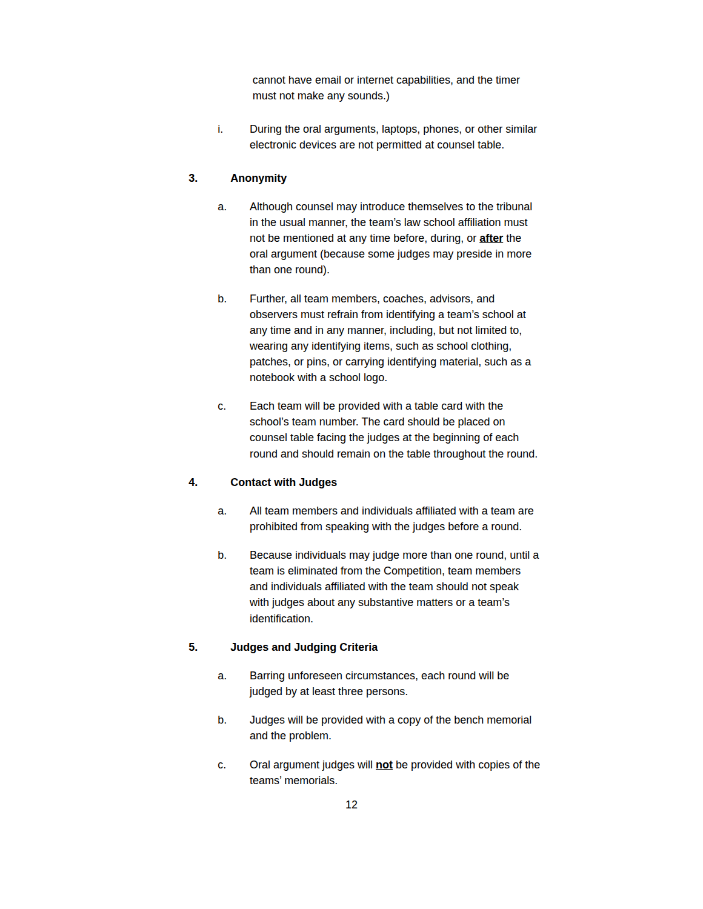cannot have email or internet capabilities, and the timer must not make any sounds.)
i.
During the oral arguments, laptops, phones, or other similar electronic devices are not permitted at counsel table.
3.
Anonymity
a.
Although counsel may introduce themselves to the tribunal in the usual manner, the team’s law school affiliation must not be mentioned at any time before, during, or after the oral argument (because some judges may preside in more than one round).
b.
Further, all team members, coaches, advisors, and observers must refrain from identifying a team’s school at any time and in any manner, including, but not limited to, wearing any identifying items, such as school clothing, patches, or pins, or carrying identifying material, such as a notebook with a school logo.
c.
Each team will be provided with a table card with the school’s team number. The card should be placed on counsel table facing the judges at the beginning of each round and should remain on the table throughout the round.
4.
Contact with Judges
a.
All team members and individuals affiliated with a team are prohibited from speaking with the judges before a round.
b.
Because individuals may judge more than one round, until a team is eliminated from the Competition, team members and individuals affiliated with the team should not speak with judges about any substantive matters or a team’s identification.
5.
Judges and Judging Criteria
a.
Barring unforeseen circumstances, each round will be judged by at least three persons.
b.
Judges will be provided with a copy of the bench memorial and the problem.
c.
Oral argument judges will not be provided with copies of the teams’ memorials.
12